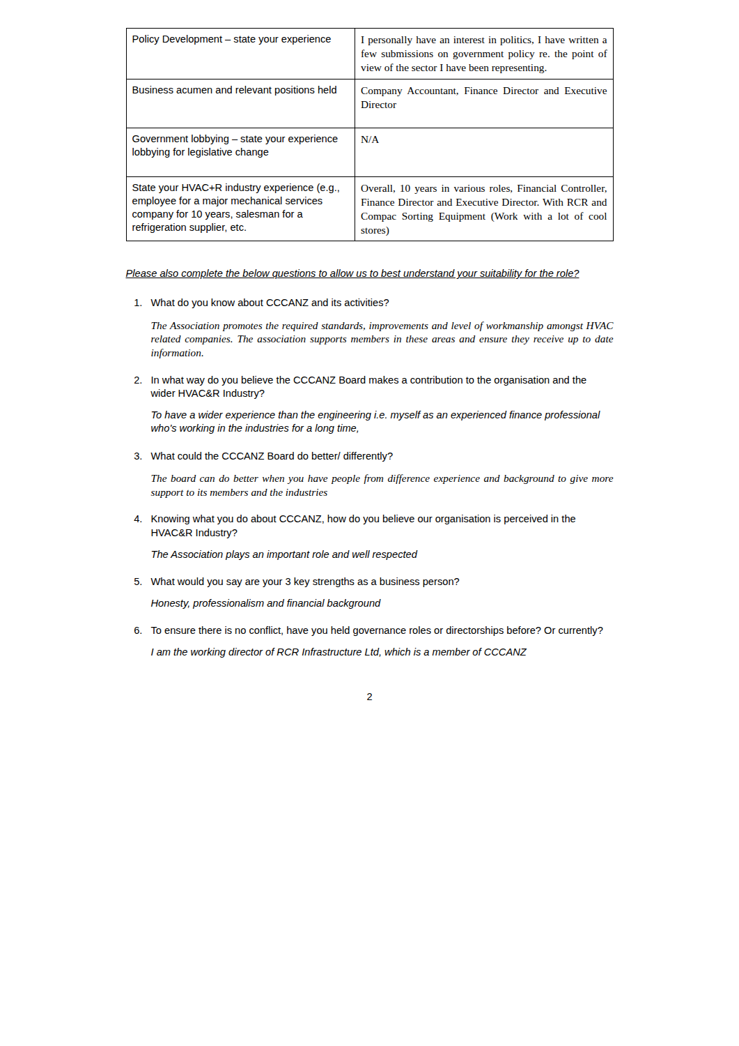| Policy Development – state your experience | I personally have an interest in politics, I have written a few submissions on government policy re. the point of view of the sector I have been representing. |
| Business acumen and relevant positions held | Company Accountant, Finance Director and Executive Director |
| Government lobbying – state your experience lobbying for legislative change | N/A |
| State your HVAC+R industry experience (e.g., employee for a major mechanical services company for 10 years, salesman for a refrigeration supplier, etc. | Overall, 10 years in various roles, Financial Controller, Finance Director and Executive Director. With RCR and Compac Sorting Equipment (Work with a lot of cool stores) |
Please also complete the below questions to allow us to best understand your suitability for the role?
What do you know about CCCANZ and its activities?
The Association promotes the required standards, improvements and level of workmanship amongst HVAC related companies. The association supports members in these areas and ensure they receive up to date information.
In what way do you believe the CCCANZ Board makes a contribution to the organisation and the wider HVAC&R Industry?
To have a wider experience than the engineering i.e. myself as an experienced finance professional who's working in the industries for a long time,
What could the CCCANZ Board do better/ differently?
The board can do better when you have people from difference experience and background to give more support to its members and the industries
Knowing what you do about CCCANZ, how do you believe our organisation is perceived in the HVAC&R Industry?
The Association plays an important role and well respected
What would you say are your 3 key strengths as a business person?
Honesty, professionalism and financial background
To ensure there is no conflict, have you held governance roles or directorships before? Or currently?
I am the working director of RCR Infrastructure Ltd, which is a member of CCCANZ
2